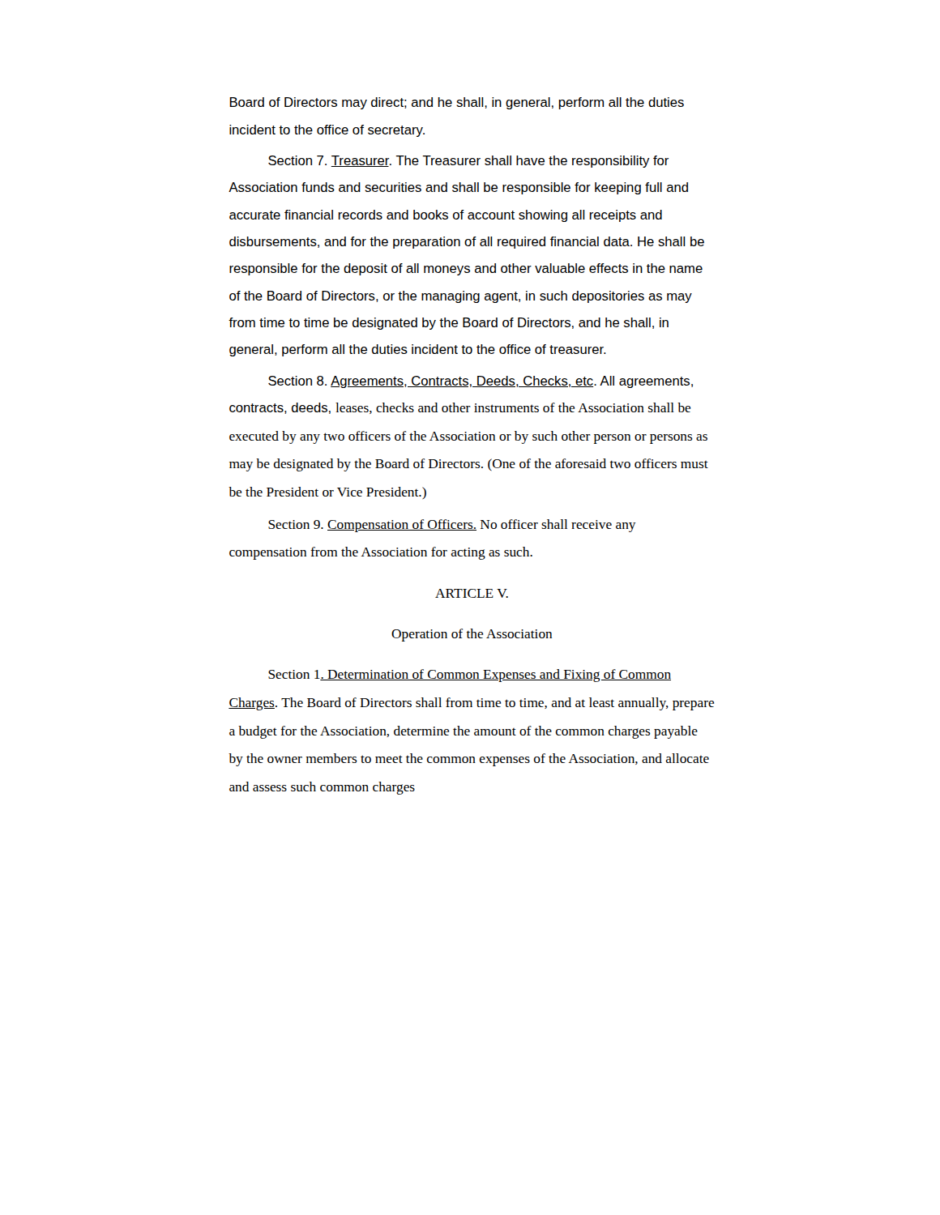Board of Directors may direct; and he shall, in general, perform all the duties incident to the office of secretary.
Section 7. Treasurer. The Treasurer shall have the responsibility for Association funds and securities and shall be responsible for keeping full and accurate financial records and books of account showing all receipts and disbursements, and for the preparation of all required financial data. He shall be responsible for the deposit of all moneys and other valuable effects in the name of the Board of Directors, or the managing agent, in such depositories as may from time to time be designated by the Board of Directors, and he shall, in general, perform all the duties incident to the office of treasurer.
Section 8. Agreements, Contracts, Deeds, Checks, etc. All agreements, contracts, deeds, leases, checks and other instruments of the Association shall be executed by any two officers of the Association or by such other person or persons as may be designated by the Board of Directors. (One of the aforesaid two officers must be the President or Vice President.)
Section 9. Compensation of Officers. No officer shall receive any compensation from the Association for acting as such.
ARTICLE V.
Operation of the Association
Section 1. Determination of Common Expenses and Fixing of Common Charges. The Board of Directors shall from time to time, and at least annually, prepare a budget for the Association, determine the amount of the common charges payable by the owner members to meet the common expenses of the Association, and allocate and assess such common charges